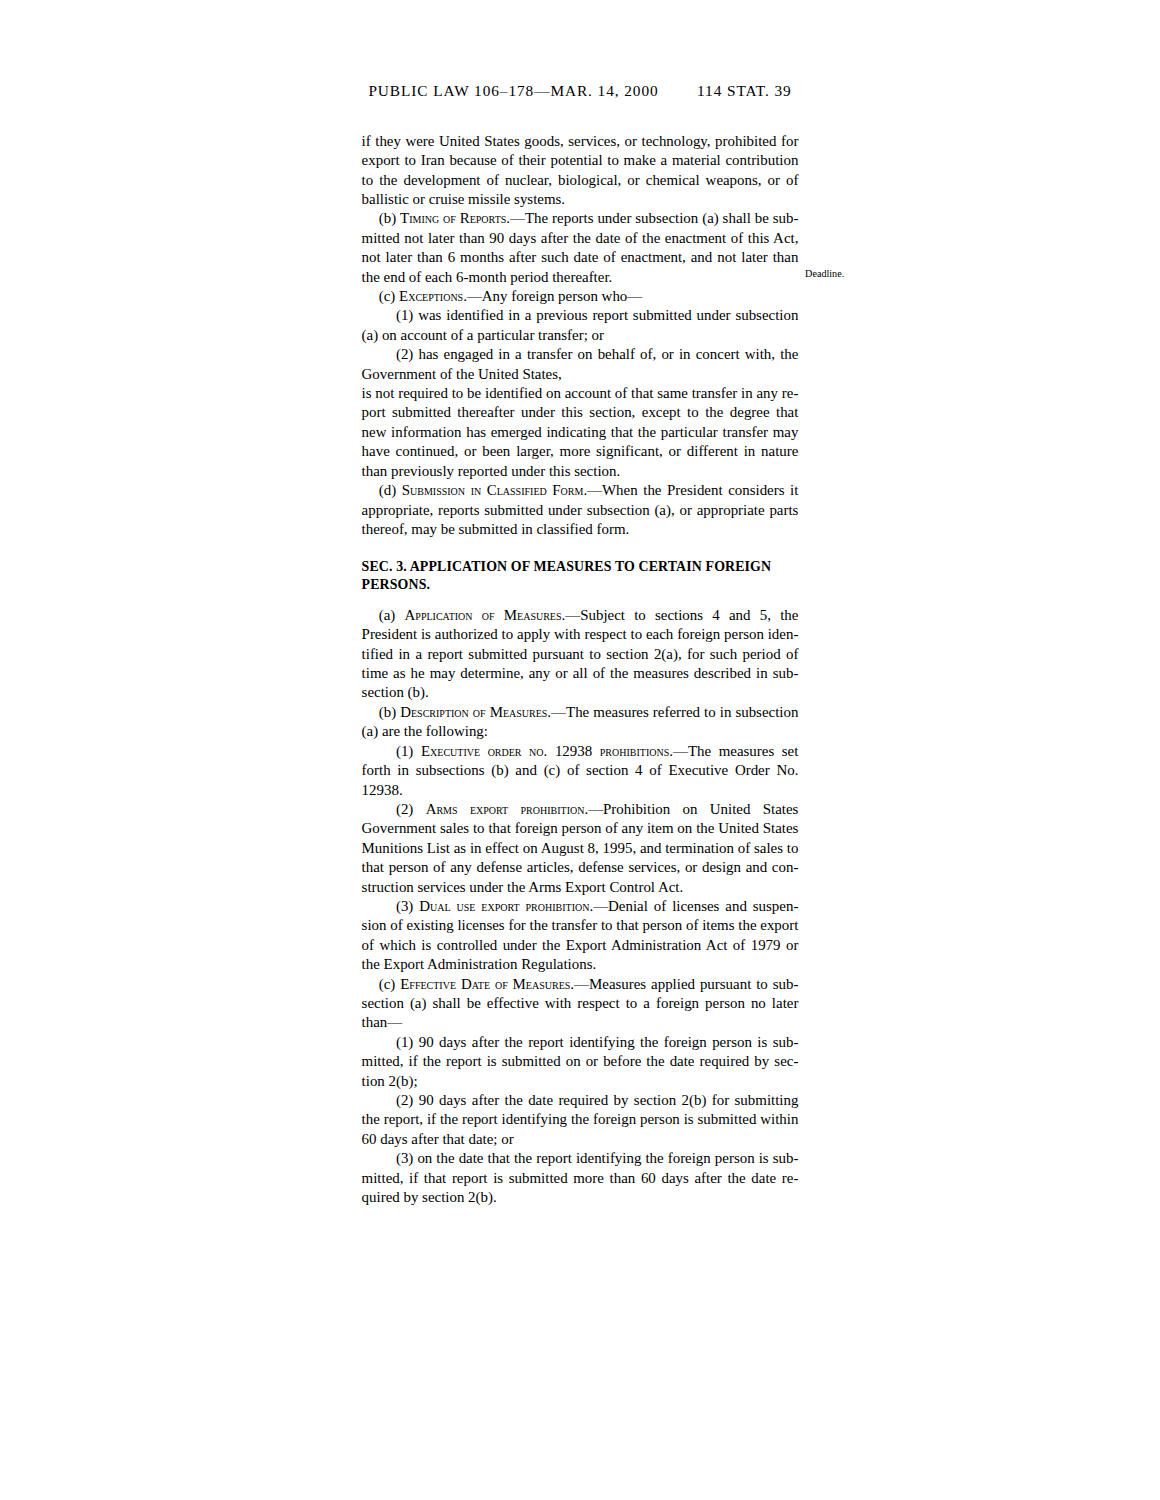PUBLIC LAW 106–178—MAR. 14, 2000 114 STAT. 39
if they were United States goods, services, or technology, prohibited for export to Iran because of their potential to make a material contribution to the development of nuclear, biological, or chemical weapons, or of ballistic or cruise missile systems.
(b) Timing of Reports.—The reports under subsection (a) shall be submitted not later than 90 days after the date of the enactment of this Act, not later than 6 months after such date of enactment, and not later than the end of each 6-month period thereafter.Deadline.
(c) Exceptions.—Any foreign person who—
(1) was identified in a previous report submitted under subsection (a) on account of a particular transfer; or
(2) has engaged in a transfer on behalf of, or in concert with, the Government of the United States,
is not required to be identified on account of that same transfer in any report submitted thereafter under this section, except to the degree that new information has emerged indicating that the particular transfer may have continued, or been larger, more significant, or different in nature than previously reported under this section.
(d) Submission in Classified Form.—When the President considers it appropriate, reports submitted under subsection (a), or appropriate parts thereof, may be submitted in classified form.
SEC. 3. APPLICATION OF MEASURES TO CERTAIN FOREIGN PERSONS.
(a) Application of Measures.—Subject to sections 4 and 5, the President is authorized to apply with respect to each foreign person identified in a report submitted pursuant to section 2(a), for such period of time as he may determine, any or all of the measures described in subsection (b).
(b) Description of Measures.—The measures referred to in subsection (a) are the following:
(1) Executive order no. 12938 prohibitions.—The measures set forth in subsections (b) and (c) of section 4 of Executive Order No. 12938.
(2) Arms export prohibition.—Prohibition on United States Government sales to that foreign person of any item on the United States Munitions List as in effect on August 8, 1995, and termination of sales to that person of any defense articles, defense services, or design and construction services under the Arms Export Control Act.
(3) Dual use export prohibition.—Denial of licenses and suspension of existing licenses for the transfer to that person of items the export of which is controlled under the Export Administration Act of 1979 or the Export Administration Regulations.
(c) Effective Date of Measures.—Measures applied pursuant to subsection (a) shall be effective with respect to a foreign person no later than—
(1) 90 days after the report identifying the foreign person is submitted, if the report is submitted on or before the date required by section 2(b);
(2) 90 days after the date required by section 2(b) for submitting the report, if the report identifying the foreign person is submitted within 60 days after that date; or
(3) on the date that the report identifying the foreign person is submitted, if that report is submitted more than 60 days after the date required by section 2(b).